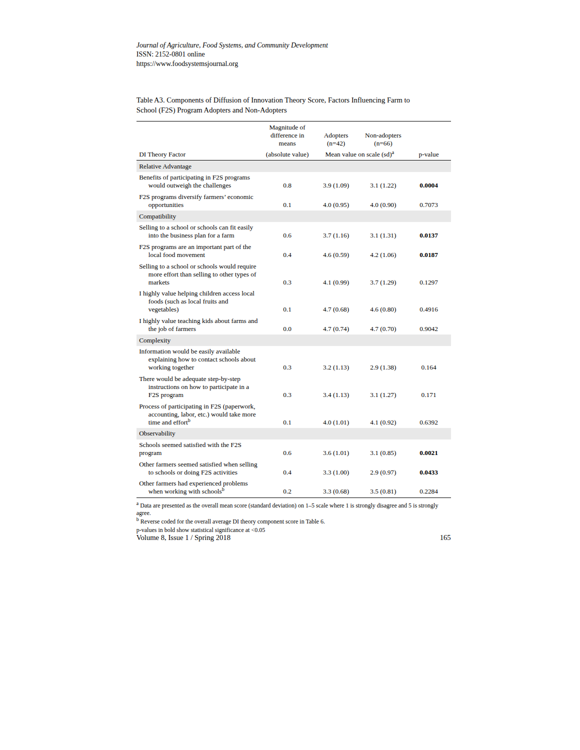Journal of Agriculture, Food Systems, and Community Development
ISSN: 2152-0801 online
https://www.foodsystemsjournal.org
Table A3. Components of Diffusion of Innovation Theory Score, Factors Influencing Farm to
School (F2S) Program Adopters and Non-Adopters
| | Magnitude of difference in means | Adopters (n=42) | Non-adopters (n=66) | |
| --- | --- | --- | --- | --- |
| DI Theory Factor | (absolute value) | Mean value on scale (sd) a | p-value |
| Relative Advantage |
| Benefits of participating in F2S programs would outweigh the challenges | 0.8 | 3.9 (1.09) | 3.1 (1.22) | 0.0004 |
| F2S programs diversify farmers’ economic opportunities | 0.1 | 4.0 (0.95) | 4.0 (0.90) | 0.7073 |
| Compatibility |
| Selling to a school or schools can fit easily into the business plan for a farm | 0.6 | 3.7 (1.16) | 3.1 (1.31) | 0.0137 |
| F2S programs are an important part of the local food movement | 0.4 | 4.6 (0.59) | 4.2 (1.06) | 0.0187 |
| Selling to a school or schools would require more effort than selling to other types of markets | 0.3 | 4.1 (0.99) | 3.7 (1.29) | 0.1297 |
| I highly value helping children access local foods (such as local fruits and vegetables) | 0.1 | 4.7 (0.68) | 4.6 (0.80) | 0.4916 |
| I highly value teaching kids about farms and the job of farmers | 0.0 | 4.7 (0.74) | 4.7 (0.70) | 0.9042 |
| Complexity |
| Information would be easily available explaining how to contact schools about working together | 0.3 | 3.2 (1.13) | 2.9 (1.38) | 0.164 |
| There would be adequate step-by-step instructions on how to participate in a F2S program | 0.3 | 3.4 (1.13) | 3.1 (1.27) | 0.171 |
| Process of participating in F2S (paperwork, accounting, labor, etc.) would take more time and effort b | 0.1 | 4.0 (1.01) | 4.1 (0.92) | 0.6392 |
| Observability |
| Schools seemed satisfied with the F2S program | 0.6 | 3.6 (1.01) | 3.1 (0.85) | 0.0021 |
| Other farmers seemed satisfied when selling to schools or doing F2S activities | 0.4 | 3.3 (1.00) | 2.9 (0.97) | 0.0433 |
| Other farmers had experienced problems when working with schools b | 0.2 | 3.3 (0.68) | 3.5 (0.81) | 0.2284 |
a Data are presented as the overall mean score (standard deviation) on 1–5 scale where 1 is strongly disagree and 5 is strongly agree.
b Reverse coded for the overall average DI theory component score in Table 6.
p-values in bold show statistical significance at <0.05
Volume 8, Issue 1 / Spring 2018
165